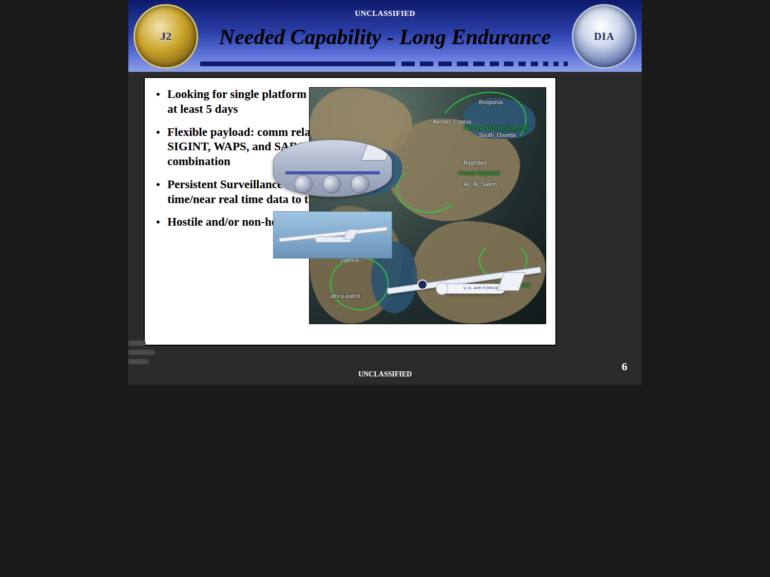UNCLASSIFIED
Needed Capability - Long Endurance
Looking for single platform endurance of at least 5 days
Flexible payload: comm relay, EO/IR, SIGINT, WAPS, and SAR/GMTI or combination
Persistent Surveillance with real time/near real time data to the warfighter
Hostile and/or non-hostile airspace
Bosporus
Akrotiri_Cyprus
Akrotiri-Bosporus-Georgia
South_Ossetia
Baghdad
Kuwait-Baghdad
Ali_Al_Salem
Djibouti
africa-patrol
Bagram
Bagram-Kabul
U.S. AIR FORCE
UNCLASSIFIED
6